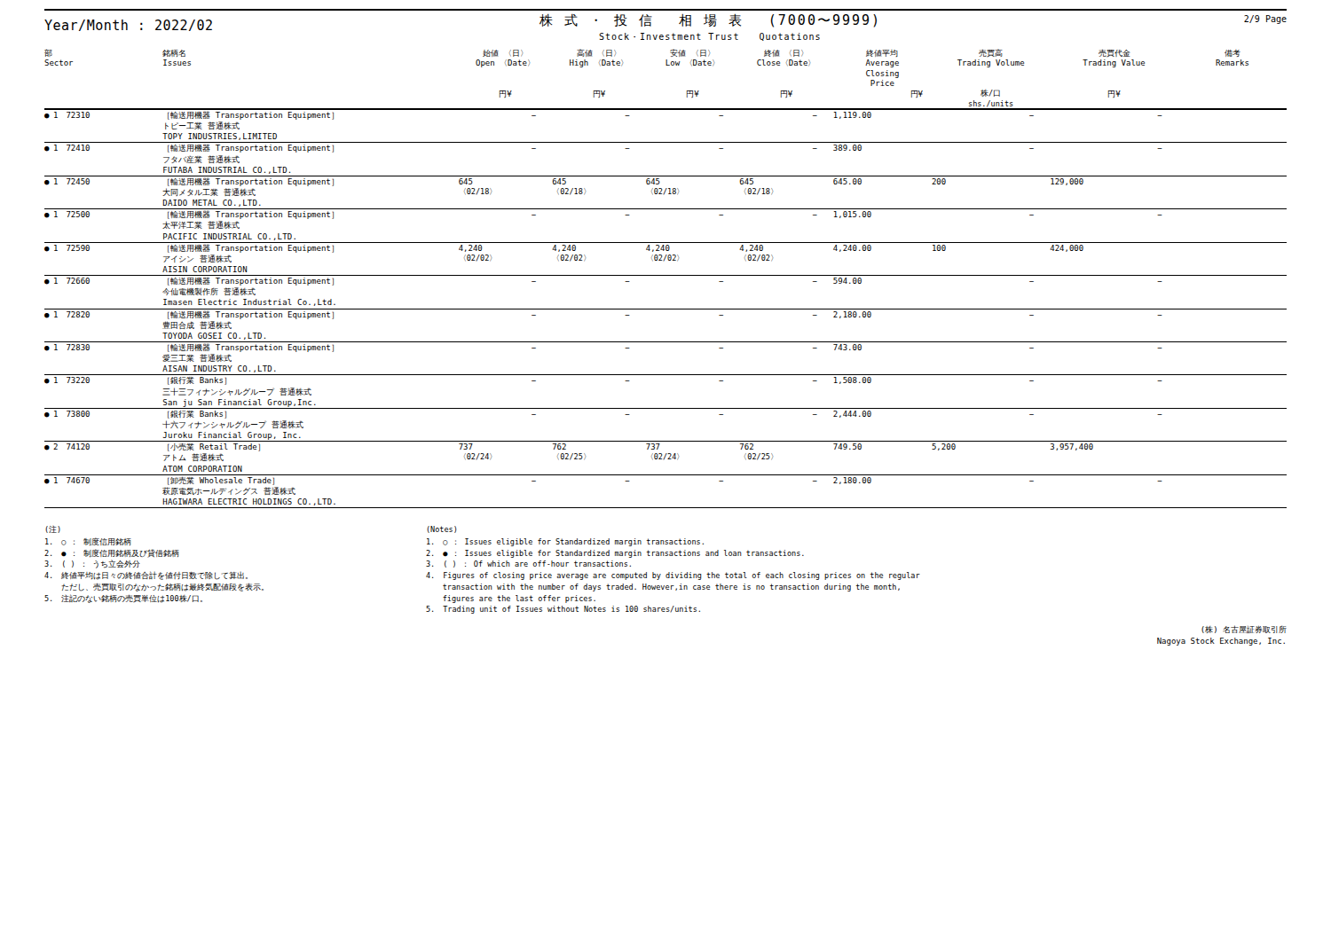Year/Month : 2022/02
株 式 ・ 投 信 　相 場 表 　(7000〜9999)
Stock・Investment Trust　　Quotations
2/9 Page
| 部 Sector | 銘柄名 Issues | 始値 〈日〉 Open 〈Date〉 | 高値 〈日〉 High 〈Date〉 | 安値 〈日〉 Low 〈Date〉 | 終値 〈日〉 Close〈Date〉 | 終値平均 Average Closing Price | 売買高 Trading Volume | 売買代金 Trading Value | 備考 Remarks |
| | | 円¥ | 円¥ | 円¥ | 円¥ | 円¥ | 株/口 shs./units | 円¥ | |
| ● 1 72310 | ［輸送用機器 Transportation Equipment］ トピー工業 普通株式 TOPY INDUSTRIES,LIMITED | − | − | − | − | 1,119.00 | − | − | |
| ● 1 72410 | ［輸送用機器 Transportation Equipment］ フタバ産業 普通株式 FUTABA INDUSTRIAL CO.,LTD. | − | − | − | − | 389.00 | − | − | |
| ● 1 72450 | ［輸送用機器 Transportation Equipment］ 大同メタル工業 普通株式 DAIDO METAL CO.,LTD. | 645 〈02/18〉 | 645 〈02/18〉 | 645 〈02/18〉 | 645 〈02/18〉 | 645.00 | 200 | 129,000 | |
| ● 1 72500 | ［輸送用機器 Transportation Equipment］ 太平洋工業 普通株式 PACIFIC INDUSTRIAL CO.,LTD. | − | − | − | − | 1,015.00 | − | − | |
| ● 1 72590 | ［輸送用機器 Transportation Equipment］ アイシン 普通株式 AISIN CORPORATION | 4,240 〈02/02〉 | 4,240 〈02/02〉 | 4,240 〈02/02〉 | 4,240 〈02/02〉 | 4,240.00 | 100 | 424,000 | |
| ● 1 72660 | ［輸送用機器 Transportation Equipment］ 今仙電機製作所 普通株式 Imasen Electric Industrial Co.,Ltd. | − | − | − | − | 594.00 | − | − | |
| ● 1 72820 | ［輸送用機器 Transportation Equipment］ 豊田合成 普通株式 TOYODA GOSEI CO.,LTD. | − | − | − | − | 2,180.00 | − | − | |
| ● 1 72830 | ［輸送用機器 Transportation Equipment］ 愛三工業 普通株式 AISAN INDUSTRY CO.,LTD. | − | − | − | − | 743.00 | − | − | |
| ● 1 73220 | ［銀行業 Banks］ 三十三フィナンシャルグループ 普通株式 San ju San Financial Group,Inc. | − | − | − | − | 1,508.00 | − | − | |
| ● 1 73800 | ［銀行業 Banks］ 十六フィナンシャルグループ 普通株式 Juroku Financial Group, Inc. | − | − | − | − | 2,444.00 | − | − | |
| ● 2 74120 | ［小売業 Retail Trade］ アトム 普通株式 ATOM CORPORATION | 737 〈02/24〉 | 762 〈02/25〉 | 737 〈02/24〉 | 762 〈02/25〉 | 749.50 | 5,200 | 3,957,400 | |
| ● 1 74670 | ［卸売業 Wholesale Trade］ 萩原電気ホールディングス 普通株式 HAGIWARA ELECTRIC HOLDINGS CO.,LTD. | − | − | − | − | 2,180.00 | − | − | |
(注)
1.　○ ： 制度信用銘柄
2.　● ： 制度信用銘柄及び貸借銘柄
3.　( ) ： うち立会外分
4.　終値平均は日々の終値合計を値付日数で除して算出。
ただし、売買取引のなかった銘柄は最終気配値段を表示。
5.　注記のない銘柄の売買単位は100株/口。
(Notes)
1.　○ ： Issues eligible for Standardized margin transactions.
2.　● ： Issues eligible for Standardized margin transactions and loan transactions.
3.　( ) ： Of which are off-hour transactions.
4.　Figures of closing price average are computed by dividing the total of each closing prices on the regular
transaction with the number of days traded. However,in case there is no transaction during the month,
figures are the last offer prices.
5.　Trading unit of Issues without Notes is 100 shares/units.
(株) 名古屋証券取引所
Nagoya Stock Exchange, Inc.